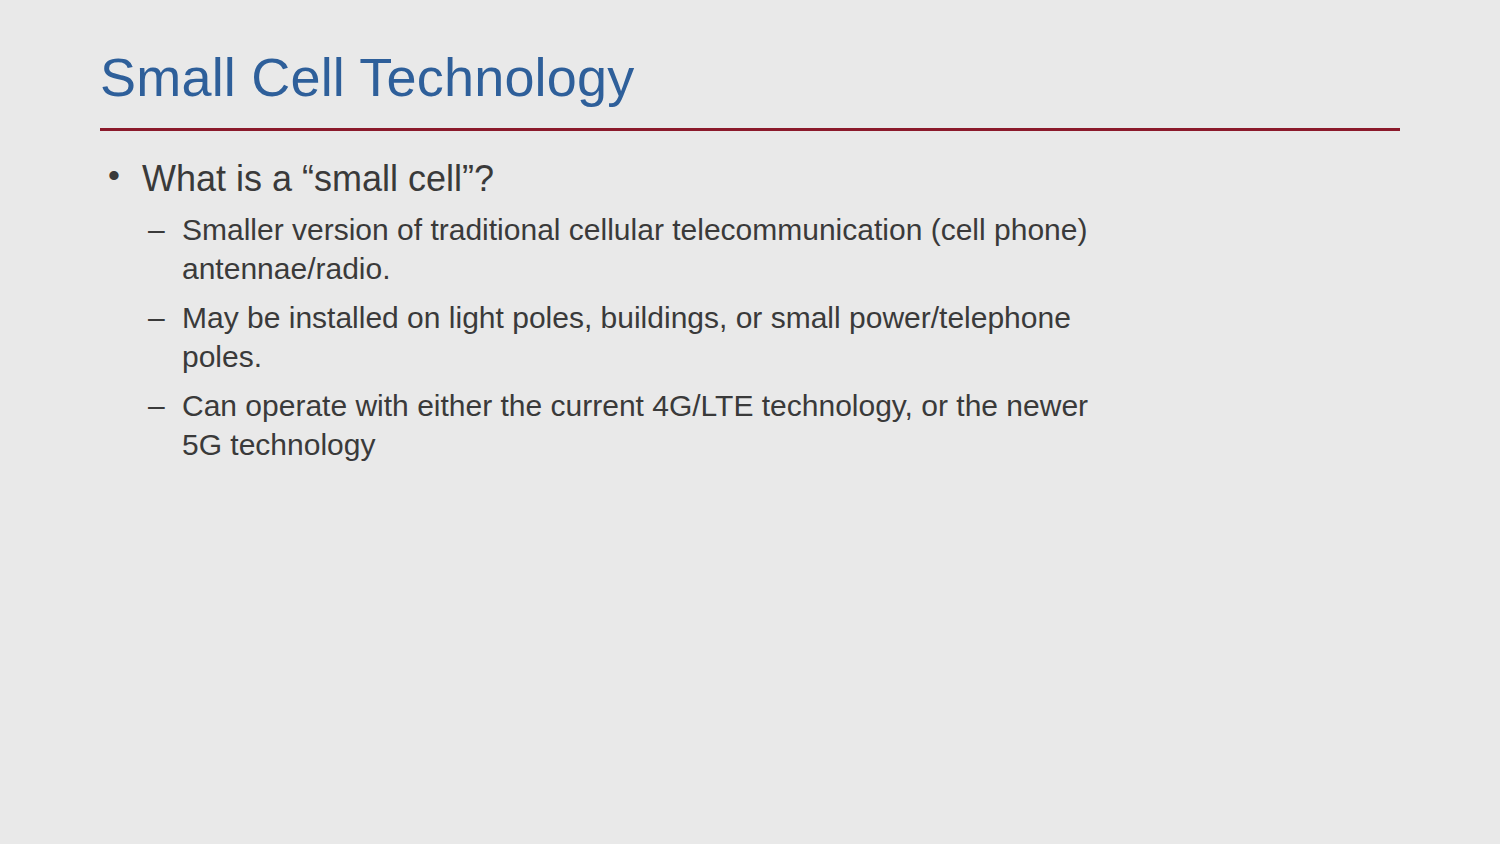Small Cell Technology
What is a “small cell”?
Smaller version of traditional cellular telecommunication (cell phone) antennae/radio.
May be installed on light poles, buildings, or small power/telephone poles.
Can operate with either the current 4G/LTE technology, or the newer 5G technology